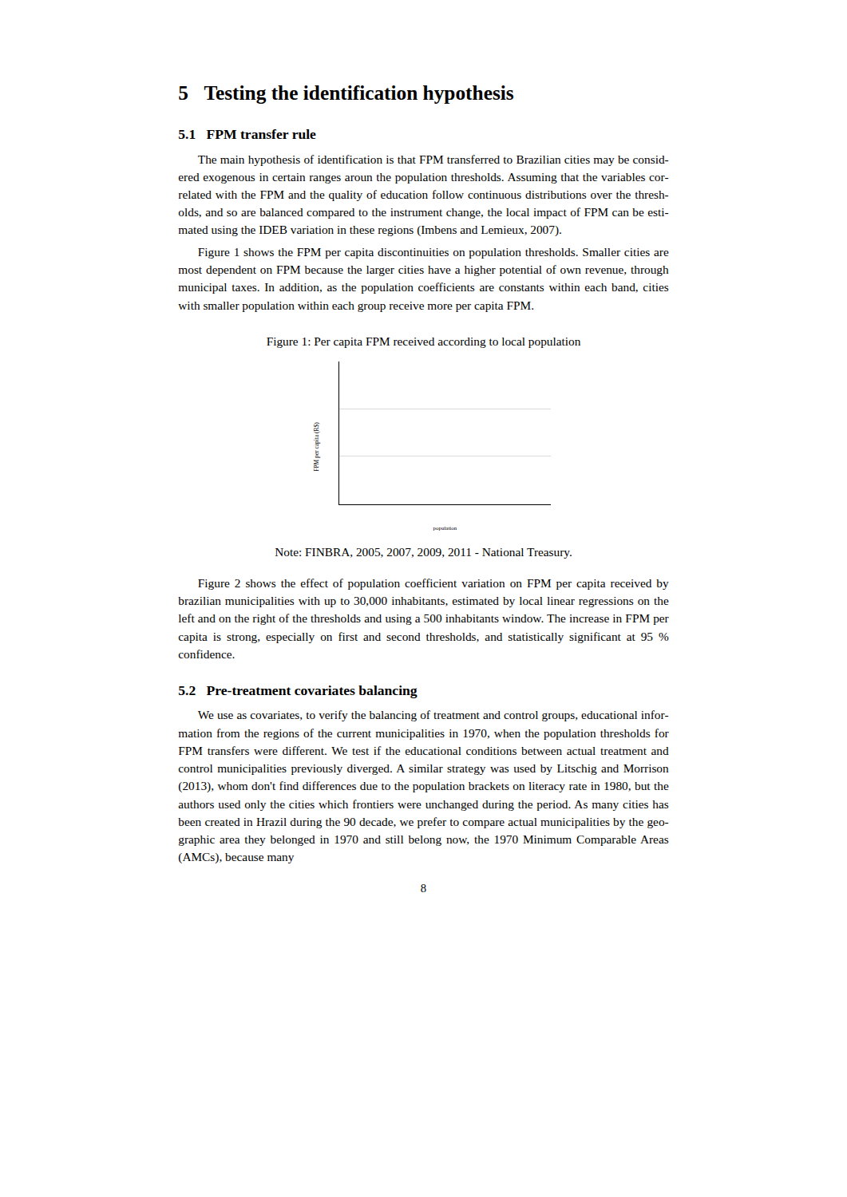5 Testing the identification hypothesis
5.1 FPM transfer rule
The main hypothesis of identification is that FPM transferred to Brazilian cities may be considered exogenous in certain ranges aroun the population thresholds. Assuming that the variables correlated with the FPM and the quality of education follow continuous distributions over the thresholds, and so are balanced compared to the instrument change, the local impact of FPM can be estimated using the IDEB variation in these regions (Imbens and Lemieux, 2007).
Figure 1 shows the FPM per capita discontinuities on population thresholds. Smaller cities are most dependent on FPM because the larger cities have a higher potential of own revenue, through municipal taxes. In addition, as the population coefficients are constants within each band, cities with smaller population within each group receive more per capita FPM.
Figure 1: Per capita FPM received according to local population
FPM per capita (R$)
1500
1000
500
0
5000
10000
15000
20000
25000
30000
population
Note: FINBRA, 2005, 2007, 2009, 2011 - National Treasury.
Figure 2 shows the effect of population coefficient variation on FPM per capita received by brazilian municipalities with up to 30,000 inhabitants, estimated by local linear regressions on the left and on the right of the thresholds and using a 500 inhabitants window. The increase in FPM per capita is strong, especially on first and second thresholds, and statistically significant at 95 % confidence.
5.2 Pre-treatment covariates balancing
We use as covariates, to verify the balancing of treatment and control groups, educational information from the regions of the current municipalities in 1970, when the population thresholds for FPM transfers were different. We test if the educational conditions between actual treatment and control municipalities previously diverged. A similar strategy was used by Litschig and Morrison (2013), whom don't find differences due to the population brackets on literacy rate in 1980, but the authors used only the cities which frontiers were unchanged during the period. As many cities has been created in Hrazil during the 90 decade, we prefer to compare actual municipalities by the geographic area they belonged in 1970 and still belong now, the 1970 Minimum Comparable Areas (AMCs), because many
8